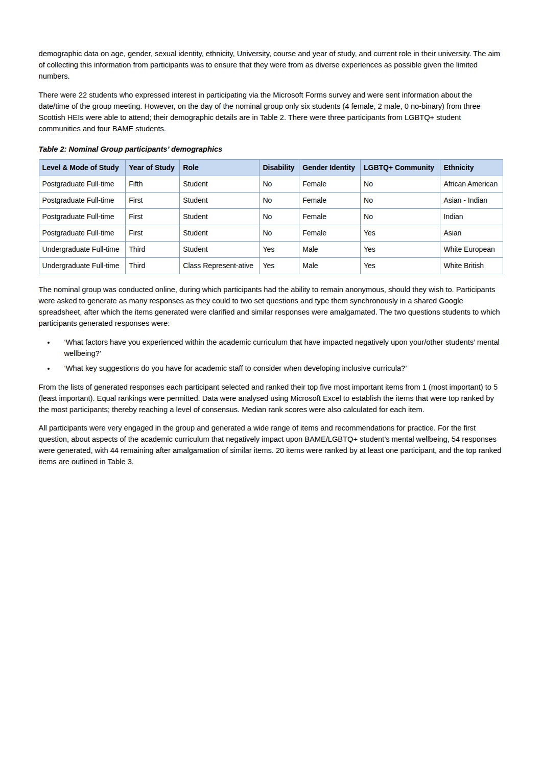demographic data on age, gender, sexual identity, ethnicity, University, course and year of study, and current role in their university. The aim of collecting this information from participants was to ensure that they were from as diverse experiences as possible given the limited numbers.
There were 22 students who expressed interest in participating via the Microsoft Forms survey and were sent information about the date/time of the group meeting. However, on the day of the nominal group only six students (4 female, 2 male, 0 no-binary) from three Scottish HEIs were able to attend; their demographic details are in Table 2. There were three participants from LGBTQ+ student communities and four BAME students.
Table 2: Nominal Group participants’ demographics
| Level & Mode of Study | Year of Study | Role | Disability | Gender Identity | LGBTQ+ Community | Ethnicity |
| --- | --- | --- | --- | --- | --- | --- |
| Postgraduate Full-time | Fifth | Student | No | Female | No | African American |
| Postgraduate Full-time | First | Student | No | Female | No | Asian - Indian |
| Postgraduate Full-time | First | Student | No | Female | No | Indian |
| Postgraduate Full-time | First | Student | No | Female | Yes | Asian |
| Undergraduate Full-time | Third | Student | Yes | Male | Yes | White European |
| Undergraduate Full-time | Third | Class Represent-ative | Yes | Male | Yes | White British |
The nominal group was conducted online, during which participants had the ability to remain anonymous, should they wish to. Participants were asked to generate as many responses as they could to two set questions and type them synchronously in a shared Google spreadsheet, after which the items generated were clarified and similar responses were amalgamated. The two questions students to which participants generated responses were:
‘What factors have you experienced within the academic curriculum that have impacted negatively upon your/other students’ mental wellbeing?’
‘What key suggestions do you have for academic staff to consider when developing inclusive curricula?’
From the lists of generated responses each participant selected and ranked their top five most important items from 1 (most important) to 5 (least important). Equal rankings were permitted. Data were analysed using Microsoft Excel to establish the items that were top ranked by the most participants; thereby reaching a level of consensus. Median rank scores were also calculated for each item.
All participants were very engaged in the group and generated a wide range of items and recommendations for practice. For the first question, about aspects of the academic curriculum that negatively impact upon BAME/LGBTQ+ student’s mental wellbeing, 54 responses were generated, with 44 remaining after amalgamation of similar items. 20 items were ranked by at least one participant, and the top ranked items are outlined in Table 3.